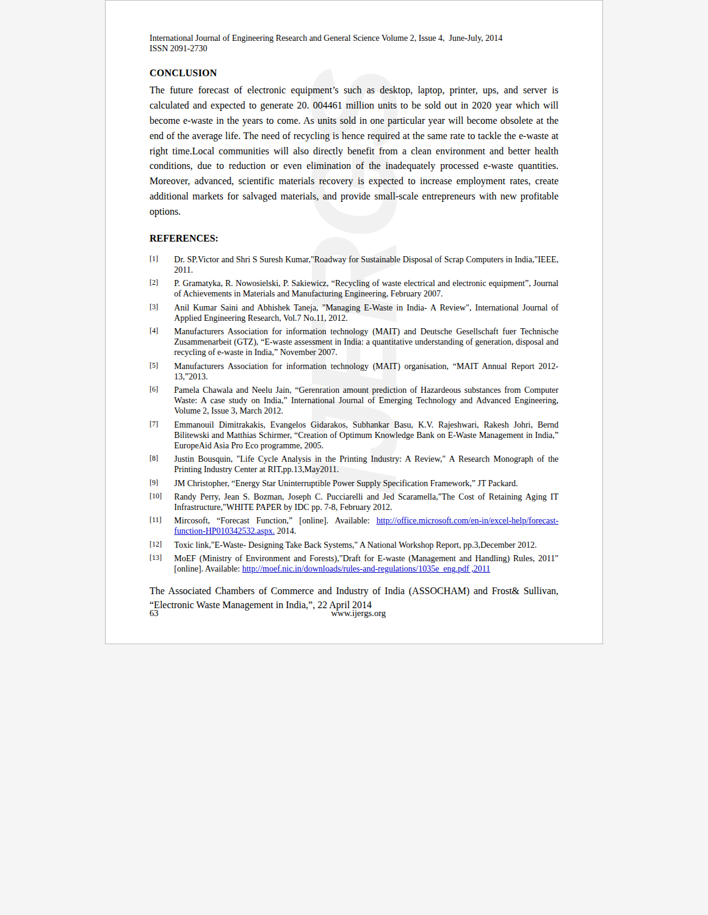IJERGS
International Journal of Engineering Research and General Science Volume 2, Issue 4, June-July, 2014
ISSN 2091-2730
CONCLUSION
The future forecast of electronic equipment’s such as desktop, laptop, printer, ups, and server is calculated and expected to generate 20. 004461 million units to be sold out in 2020 year which will become e-waste in the years to come. As units sold in one particular year will become obsolete at the end of the average life. The need of recycling is hence required at the same rate to tackle the e-waste at right time.Local communities will also directly benefit from a clean environment and better health conditions, due to reduction or even elimination of the inadequately processed e-waste quantities. Moreover, advanced, scientific materials recovery is expected to increase employment rates, create additional markets for salvaged materials, and provide small-scale entrepreneurs with new profitable options.
REFERENCES:
[1] Dr. SP.Victor and Shri S Suresh Kumar,"Roadway for Sustainable Disposal of Scrap Computers in India,"IEEE, 2011.
[2] P. Gramatyka, R. Nowosielski, P. Sakiewicz, “Recycling of waste electrical and electronic equipment”, Journal of Achievements in Materials and Manufacturing Engineering, February 2007.
[3] Anil Kumar Saini and Abhishek Taneja, "Managing E-Waste in India- A Review", International Journal of Applied Engineering Research, Vol.7 No.11, 2012.
[4] Manufacturers Association for information technology (MAIT) and Deutsche Gesellschaft fuer Technische Zusammenarbeit (GTZ), “E-waste assessment in India: a quantitative understanding of generation, disposal and recycling of e-waste in India,” November 2007.
[5] Manufacturers Association for information technology (MAIT) organisation, “MAIT Annual Report 2012- 13,”2013.
[6] Pamela Chawala and Neelu Jain, “Gerenration amount prediction of Hazardeous substances from Computer Waste: A case study on India,” International Journal of Emerging Technology and Advanced Engineering, Volume 2, Issue 3, March 2012.
[7] Emmanouil Dimitrakakis, Evangelos Gidarakos, Subhankar Basu, K.V. Rajeshwari, Rakesh Johri, Bernd Bilitewski and Matthias Schirmer, “Creation of Optimum Knowledge Bank on E-Waste Management in India,” EuropeAid Asia Pro Eco programme, 2005.
[8] Justin Bousquin, "Life Cycle Analysis in the Printing Industry: A Review," A Research Monograph of the Printing Industry Center at RIT,pp.13,May2011.
[9] JM Christopher, “Energy Star Uninterruptible Power Supply Specification Framework,” JT Packard.
[10] Randy Perry, Jean S. Bozman, Joseph C. Pucciarelli and Jed Scaramella,"The Cost of Retaining Aging IT Infrastructure,"WHITE PAPER by IDC pp. 7-8, February 2012.
[11] Mircosoft, “Forecast Function,” [online]. Available: http://office.microsoft.com/en-in/excel-help/forecast-function-HP010342532.aspx. 2014.
[12] Toxic link,"E-Waste- Designing Take Back Systems," A National Workshop Report, pp.3,December 2012.
[13] MoEF (Ministry of Environment and Forests),"Draft for E-waste (Management and Handling) Rules, 2011" [online]. Available: http://moef.nic.in/downloads/rules-and-regulations/1035e_eng.pdf ,2011
The Associated Chambers of Commerce and Industry of India (ASSOCHAM) and Frost& Sullivan, “Electronic Waste Management in India,”, 22 April 2014
63
www.ijergs.org